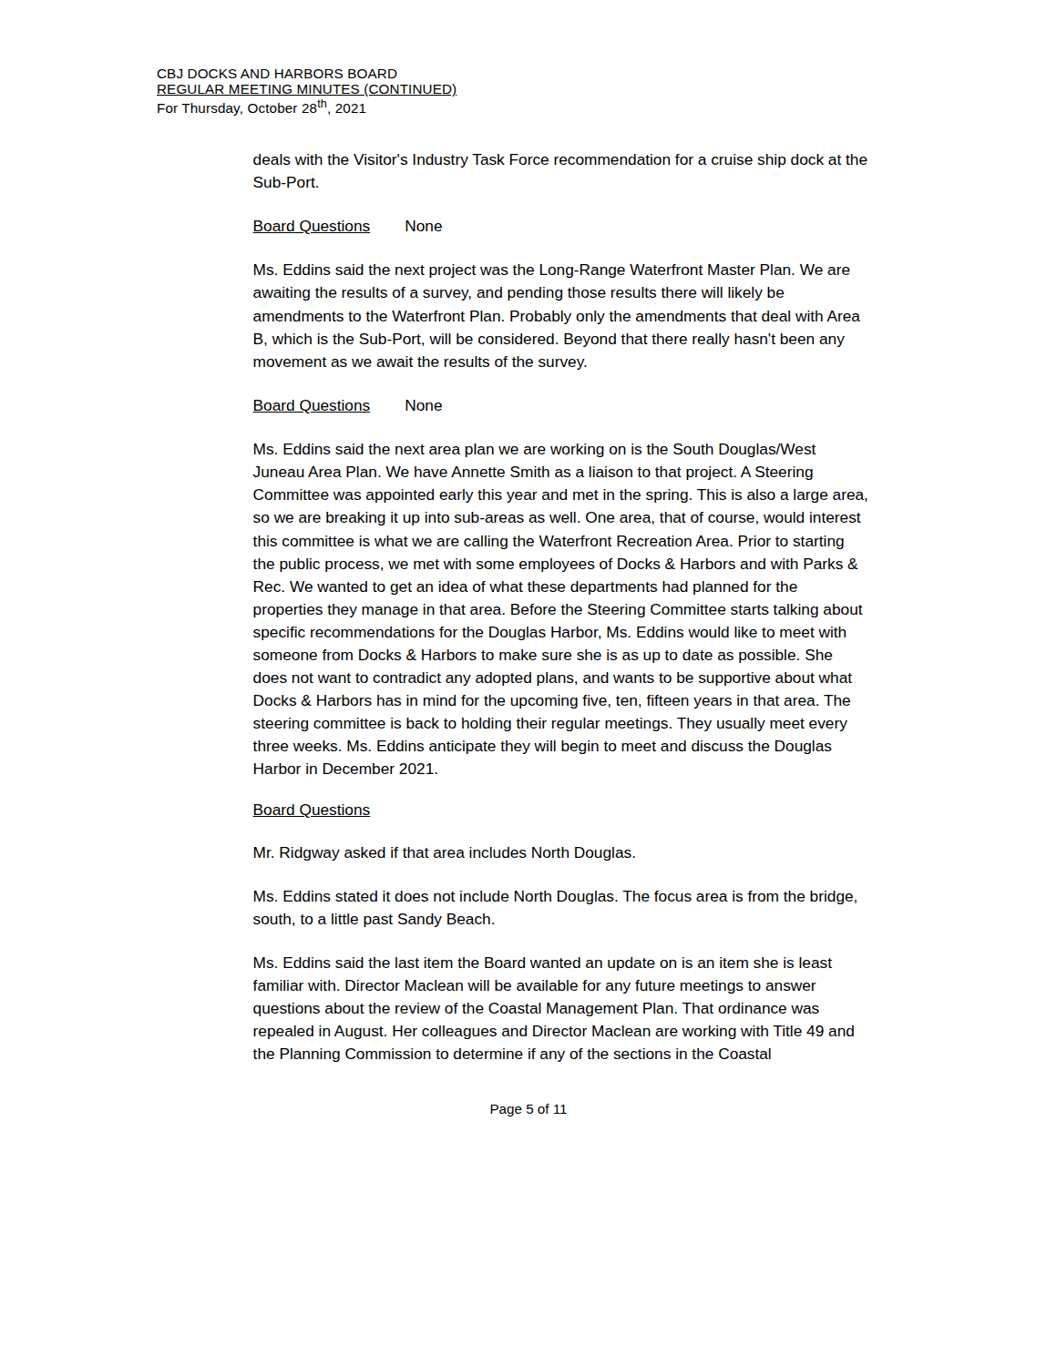CBJ Docks and Harbors Board
Regular Meeting Minutes (Continued)
For Thursday, October 28th, 2021
deals with the Visitor's Industry Task Force recommendation for a cruise ship dock at the Sub-Port.
Board Questions None
Ms. Eddins said the next project was the Long-Range Waterfront Master Plan. We are awaiting the results of a survey, and pending those results there will likely be amendments to the Waterfront Plan. Probably only the amendments that deal with Area B, which is the Sub-Port, will be considered. Beyond that there really hasn't been any movement as we await the results of the survey.
Board Questions None
Ms. Eddins said the next area plan we are working on is the South Douglas/West Juneau Area Plan. We have Annette Smith as a liaison to that project. A Steering Committee was appointed early this year and met in the spring. This is also a large area, so we are breaking it up into sub-areas as well. One area, that of course, would interest this committee is what we are calling the Waterfront Recreation Area. Prior to starting the public process, we met with some employees of Docks & Harbors and with Parks & Rec. We wanted to get an idea of what these departments had planned for the properties they manage in that area. Before the Steering Committee starts talking about specific recommendations for the Douglas Harbor, Ms. Eddins would like to meet with someone from Docks & Harbors to make sure she is as up to date as possible. She does not want to contradict any adopted plans, and wants to be supportive about what Docks & Harbors has in mind for the upcoming five, ten, fifteen years in that area. The steering committee is back to holding their regular meetings. They usually meet every three weeks. Ms. Eddins anticipate they will begin to meet and discuss the Douglas Harbor in December 2021.
Board Questions
Mr. Ridgway asked if that area includes North Douglas.
Ms. Eddins stated it does not include North Douglas. The focus area is from the bridge, south, to a little past Sandy Beach.
Ms. Eddins said the last item the Board wanted an update on is an item she is least familiar with. Director Maclean will be available for any future meetings to answer questions about the review of the Coastal Management Plan. That ordinance was repealed in August. Her colleagues and Director Maclean are working with Title 49 and the Planning Commission to determine if any of the sections in the Coastal
Page 5 of 11